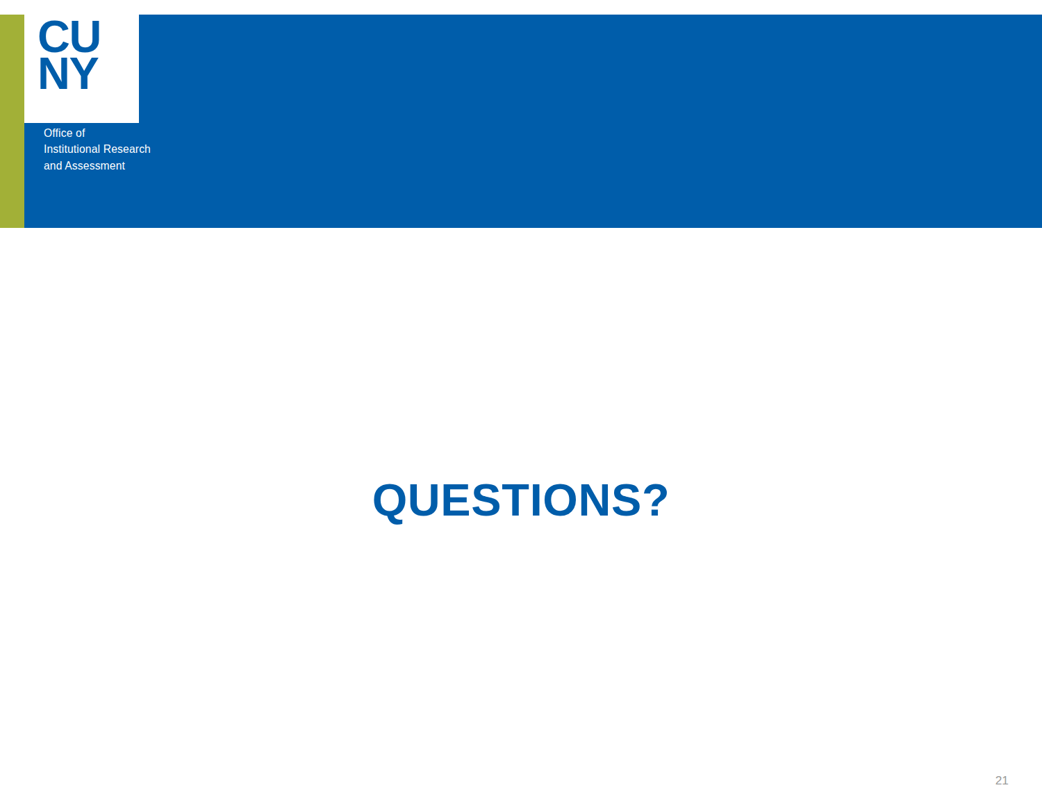CU
NY
Office of
Institutional Research
and Assessment
QUESTIONS?
21